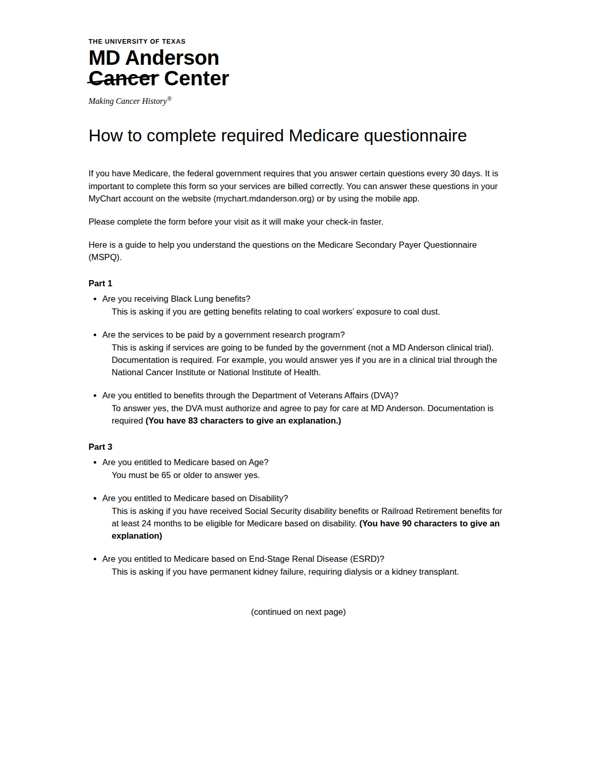THE UNIVERSITY OF TEXAS
MD Anderson
Cancer Center
Making Cancer History®
How to complete required Medicare questionnaire
If you have Medicare, the federal government requires that you answer certain questions every 30 days. It is important to complete this form so your services are billed correctly. You can answer these questions in your MyChart account on the website (mychart.mdanderson.org) or by using the mobile app.
Please complete the form before your visit as it will make your check-in faster.
Here is a guide to help you understand the questions on the Medicare Secondary Payer Questionnaire (MSPQ).
Part 1
Are you receiving Black Lung benefits? This is asking if you are getting benefits relating to coal workers’ exposure to coal dust.
Are the services to be paid by a government research program? This is asking if services are going to be funded by the government (not a MD Anderson clinical trial). Documentation is required. For example, you would answer yes if you are in a clinical trial through the National Cancer Institute or National Institute of Health.
Are you entitled to benefits through the Department of Veterans Affairs (DVA)? To answer yes, the DVA must authorize and agree to pay for care at MD Anderson. Documentation is required (You have 83 characters to give an explanation.)
Part 3
Are you entitled to Medicare based on Age? You must be 65 or older to answer yes.
Are you entitled to Medicare based on Disability? This is asking if you have received Social Security disability benefits or Railroad Retirement benefits for at least 24 months to be eligible for Medicare based on disability. (You have 90 characters to give an explanation)
Are you entitled to Medicare based on End-Stage Renal Disease (ESRD)? This is asking if you have permanent kidney failure, requiring dialysis or a kidney transplant.
(continued on next page)